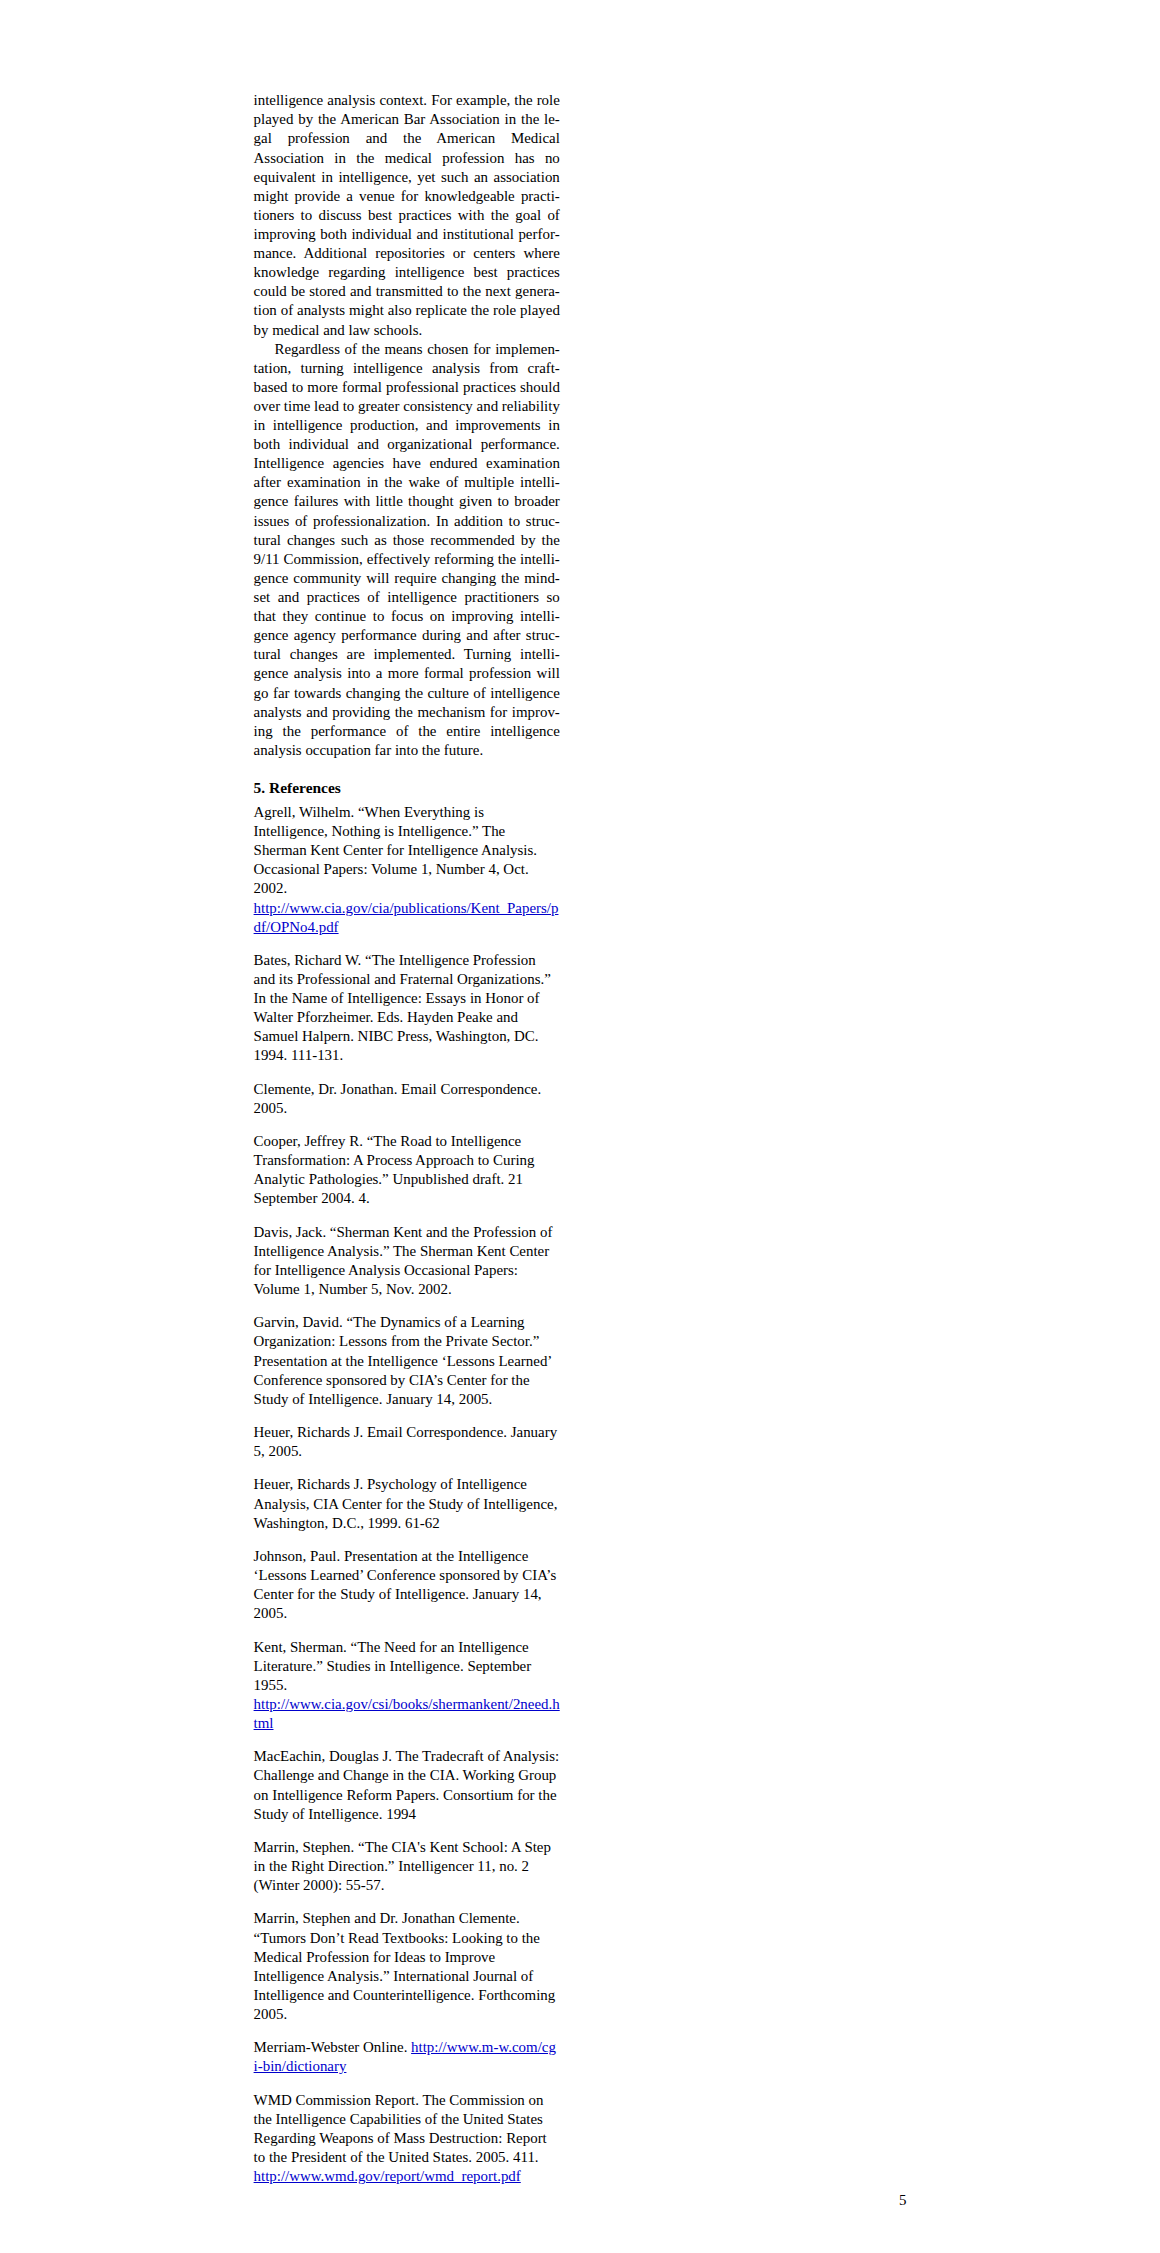intelligence analysis context. For example, the role played by the American Bar Association in the legal profession and the American Medical Association in the medical profession has no equivalent in intelligence, yet such an association might provide a venue for knowledgeable practitioners to discuss best practices with the goal of improving both individual and institutional performance. Additional repositories or centers where knowledge regarding intelligence best practices could be stored and transmitted to the next generation of analysts might also replicate the role played by medical and law schools.
Regardless of the means chosen for implementation, turning intelligence analysis from craft-based to more formal professional practices should over time lead to greater consistency and reliability in intelligence production, and improvements in both individual and organizational performance. Intelligence agencies have endured examination after examination in the wake of multiple intelligence failures with little thought given to broader issues of professionalization. In addition to structural changes such as those recommended by the 9/11 Commission, effectively reforming the intelligence community will require changing the mindset and practices of intelligence practitioners so that they continue to focus on improving intelligence agency performance during and after structural changes are implemented. Turning intelligence analysis into a more formal profession will go far towards changing the culture of intelligence analysts and providing the mechanism for improving the performance of the entire intelligence analysis occupation far into the future.
5. References
Agrell, Wilhelm. “When Everything is Intelligence, Nothing is Intelligence.” The Sherman Kent Center for Intelligence Analysis. Occasional Papers: Volume 1, Number 4, Oct. 2002.
http://www.cia.gov/cia/publications/Kent_Papers/pdf/OPNo4.pdf
Bates, Richard W. “The Intelligence Profession and its Professional and Fraternal Organizations.” In the Name of Intelligence: Essays in Honor of Walter Pforzheimer. Eds. Hayden Peake and Samuel Halpern. NIBC Press, Washington, DC. 1994. 111-131.
Clemente, Dr. Jonathan. Email Correspondence. 2005.
Cooper, Jeffrey R. “The Road to Intelligence Transformation: A Process Approach to Curing Analytic Pathologies.” Unpublished draft. 21 September 2004. 4.
Davis, Jack. “Sherman Kent and the Profession of Intelligence Analysis.” The Sherman Kent Center for Intelligence Analysis Occasional Papers: Volume 1, Number 5, Nov. 2002.
Garvin, David. “The Dynamics of a Learning Organization: Lessons from the Private Sector.” Presentation at the Intelligence ‘Lessons Learned’ Conference sponsored by CIA’s Center for the Study of Intelligence. January 14, 2005.
Heuer, Richards J. Email Correspondence. January 5, 2005.
Heuer, Richards J. Psychology of Intelligence Analysis, CIA Center for the Study of Intelligence, Washington, D.C., 1999. 61-62
Johnson, Paul. Presentation at the Intelligence ‘Lessons Learned’ Conference sponsored by CIA’s Center for the Study of Intelligence. January 14, 2005.
Kent, Sherman. “The Need for an Intelligence Literature.” Studies in Intelligence. September 1955.
http://www.cia.gov/csi/books/shermankent/2need.html
MacEachin, Douglas J. The Tradecraft of Analysis: Challenge and Change in the CIA. Working Group on Intelligence Reform Papers. Consortium for the Study of Intelligence. 1994
Marrin, Stephen. “The CIA's Kent School: A Step in the Right Direction.” Intelligencer 11, no. 2 (Winter 2000): 55-57.
Marrin, Stephen and Dr. Jonathan Clemente. “Tumors Don’t Read Textbooks: Looking to the Medical Profession for Ideas to Improve Intelligence Analysis.” International Journal of Intelligence and Counterintelligence. Forthcoming 2005.
Merriam-Webster Online. http://www.m-w.com/cgi-bin/dictionary
WMD Commission Report. The Commission on the Intelligence Capabilities of the United States Regarding Weapons of Mass Destruction: Report to the President of the United States. 2005. 411.
http://www.wmd.gov/report/wmd_report.pdf
5